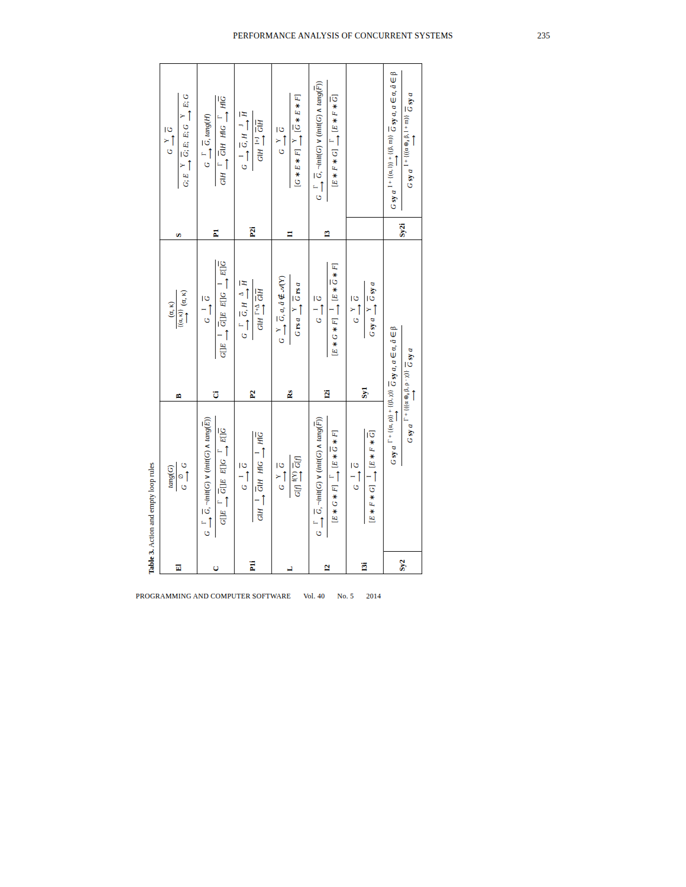PERFORMANCE ANALYSIS OF CONCURRENT SYSTEMS 235
Table 3. Action and empty loop rules
| El | tang ( G ) G ∅ ⟶ G | B | (α, κ) {(α, κ)} ⟶ (α, κ) | S | G Υ ⟶ G G ; E Υ ⟶ G ; E ; E ; G Υ ⟶ E ; G |
| C | G Γ ⟶ G , ¬ init ( G ) ∨ ( init ( G ) ∧ tang ( E )) G [] E Γ ⟶ G [] E E [] G Γ ⟶ E [] G | Ci | G I ⟶ G G [] E I ⟶ G [] E E [] G I ⟶ E [] G | P1 | G Γ ⟶ G , tang ( H ) G ‖ H Γ ⟶ G ‖ H H ‖ G Γ ⟶ H ‖ G |
| P1i | G I ⟶ G G ‖ H I ⟶ G ‖ H H ‖ G I ⟶ H ‖ G | P2 | G Γ ⟶ G , H Δ ⟶ H G ‖ H Γ+Δ ⟶ G ‖ H | P2i | G I ⟶ G , H J ⟶ H G ‖ H I+J ⟶ G ‖ H |
| L | G Υ ⟶ G G [ f ] f(Υ) ⟶ G [ f ] | Rs | G Υ ⟶ G , a , â ∉ 𝒜(Υ) G rs a Υ ⟶ G rs a | I1 | G Υ ⟶ G [ G ∗ E ∗ F ] Υ ⟶ [ G ∗ E ∗ F ] |
| I2 | G Γ ⟶ G , ¬ init ( G ) ∨ ( init ( G ) ∧ tang ( F )) [ E ∗ G ∗ F ] Γ ⟶ [ E ∗ G ∗ F ] | I2i | G I ⟶ G [ E ∗ G ∗ F ] I ⟶ [ E ∗ G ∗ F ] | I3 | G Γ ⟶ G , ¬ init ( G ) ∨ ( init ( G ) ∧ tang ( F )) [ E ∗ F ∗ G ] Γ ⟶ [ E ∗ F ∗ G ] |
| I3i | G I ⟶ G [ E ∗ F ∗ G ] I ⟶ [ E ∗ F ∗ G ] | Sy1 | G Υ ⟶ G G sy a Υ ⟶ G sy a | | |
| Sy2 | G sy a Γ + {(α, ρ)} + {(β, χ)} ⟶ G sy a , a ∈ α, â ∈ β G sy a Γ + {((α ⊕ a β, ρ · χ)} ⟶ G sy a | Sy2i | G sy a I + {(α, l)} + {(β, m)} ⟶ G sy a , a ∈ α, â ∈ β G sy a I + {((α ⊕ a β, l + m)} ⟶ G sy a |
PROGRAMMING AND COMPUTER SOFTWARE Vol. 40 No. 5 2014